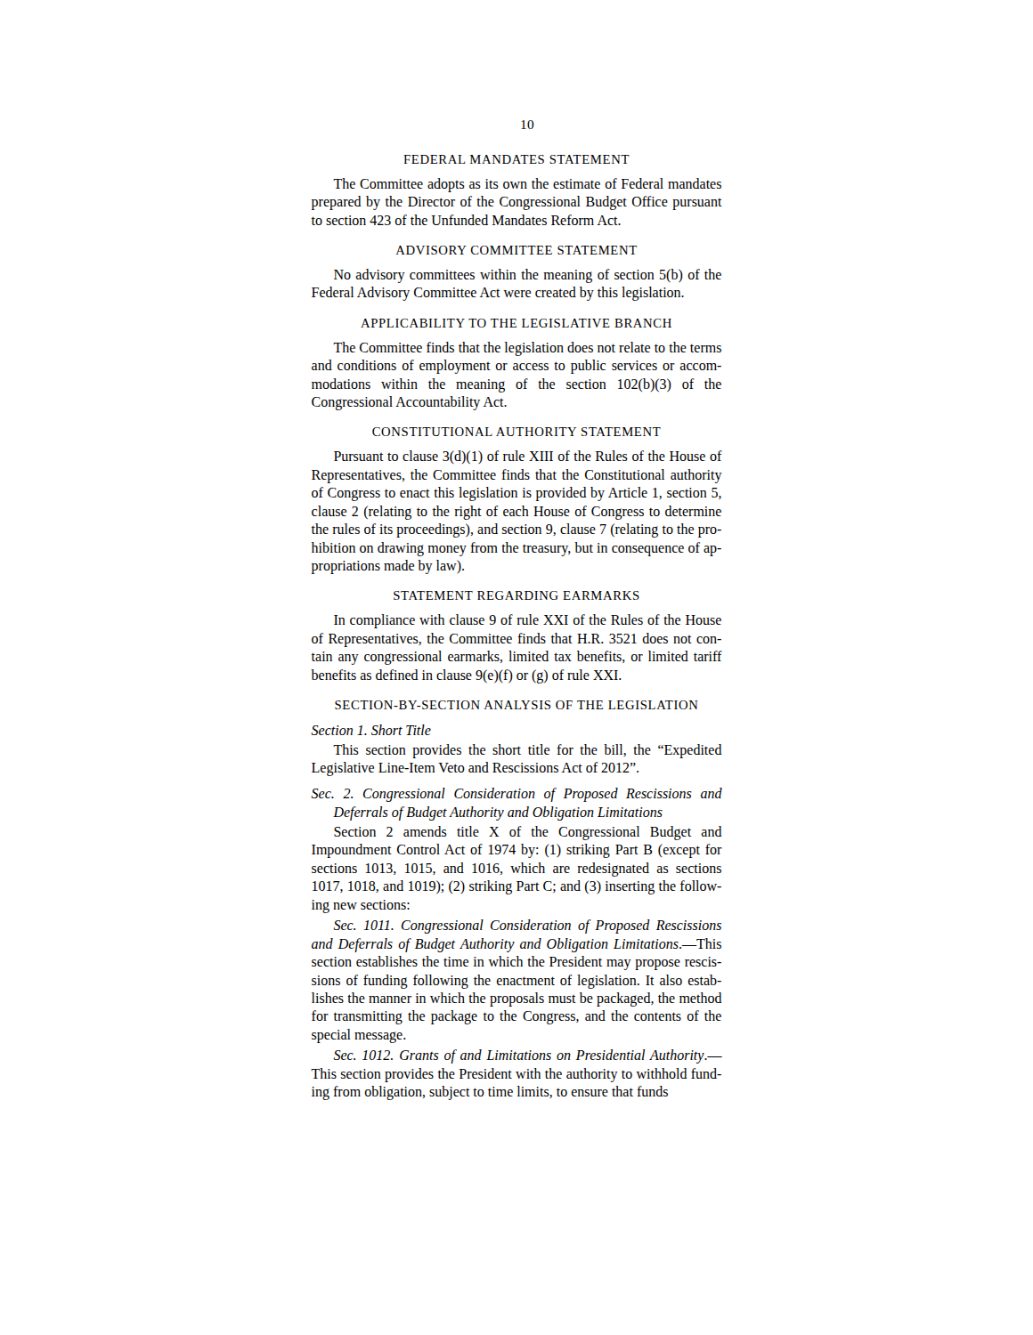10
Federal Mandates Statement
The Committee adopts as its own the estimate of Federal mandates prepared by the Director of the Congressional Budget Office pursuant to section 423 of the Unfunded Mandates Reform Act.
Advisory Committee Statement
No advisory committees within the meaning of section 5(b) of the Federal Advisory Committee Act were created by this legislation.
Applicability to the Legislative Branch
The Committee finds that the legislation does not relate to the terms and conditions of employment or access to public services or accommodations within the meaning of the section 102(b)(3) of the Congressional Accountability Act.
Constitutional Authority Statement
Pursuant to clause 3(d)(1) of rule XIII of the Rules of the House of Representatives, the Committee finds that the Constitutional authority of Congress to enact this legislation is provided by Article 1, section 5, clause 2 (relating to the right of each House of Congress to determine the rules of its proceedings), and section 9, clause 7 (relating to the prohibition on drawing money from the treasury, but in consequence of appropriations made by law).
Statement Regarding Earmarks
In compliance with clause 9 of rule XXI of the Rules of the House of Representatives, the Committee finds that H.R. 3521 does not contain any congressional earmarks, limited tax benefits, or limited tariff benefits as defined in clause 9(e)(f) or (g) of rule XXI.
Section-by-Section Analysis of the Legislation
Section 1. Short Title
This section provides the short title for the bill, the “Expedited Legislative Line-Item Veto and Rescissions Act of 2012”.
Sec. 2. Congressional Consideration of Proposed Rescissions and Deferrals of Budget Authority and Obligation Limitations
Section 2 amends title X of the Congressional Budget and Impoundment Control Act of 1974 by: (1) striking Part B (except for sections 1013, 1015, and 1016, which are redesignated as sections 1017, 1018, and 1019); (2) striking Part C; and (3) inserting the following new sections:
Sec. 1011. Congressional Consideration of Proposed Rescissions and Deferrals of Budget Authority and Obligation Limitations.—This section establishes the time in which the President may propose rescissions of funding following the enactment of legislation. It also establishes the manner in which the proposals must be packaged, the method for transmitting the package to the Congress, and the contents of the special message.
Sec. 1012. Grants of and Limitations on Presidential Authority.—This section provides the President with the authority to withhold funding from obligation, subject to time limits, to ensure that funds